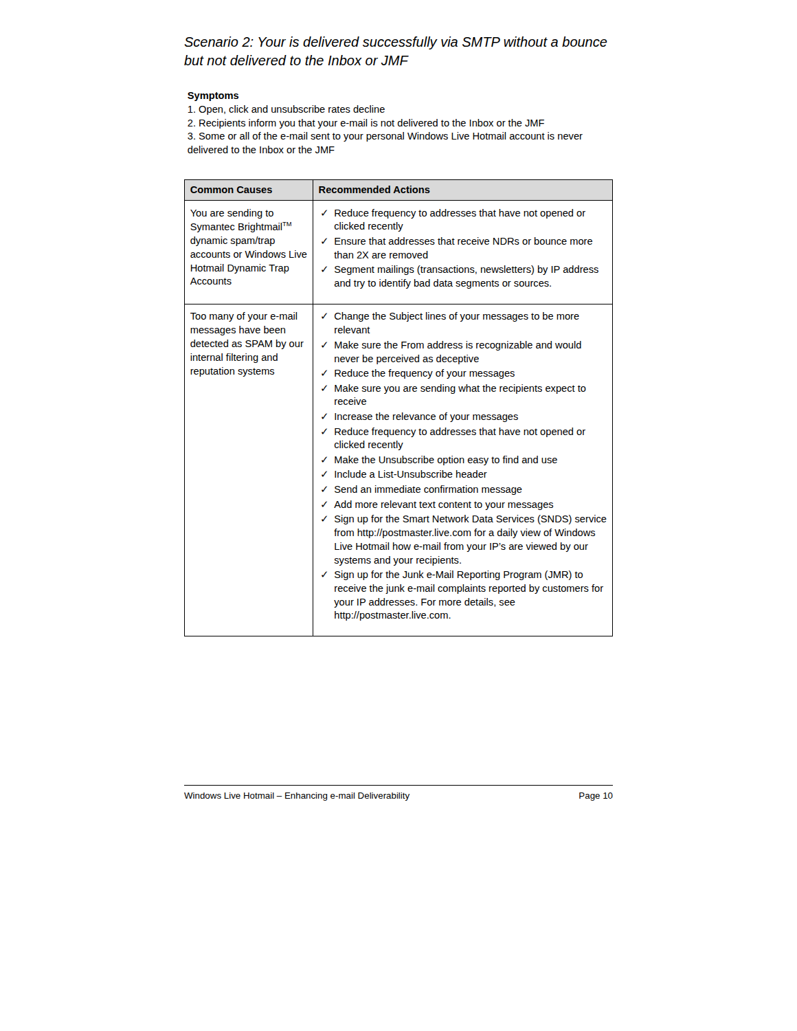Scenario 2: Your is delivered successfully via SMTP without a bounce but not delivered to the Inbox or JMF
Symptoms
1. Open, click and unsubscribe rates decline
2. Recipients inform you that your e-mail is not delivered to the Inbox or the JMF
3. Some or all of the e-mail sent to your personal Windows Live Hotmail account is never delivered to the Inbox or the JMF
| Common Causes | Recommended Actions |
| --- | --- |
| You are sending to Symantec Brightmail TM dynamic spam/trap accounts or Windows Live Hotmail Dynamic Trap Accounts | Reduce frequency to addresses that have not opened or clicked recently Ensure that addresses that receive NDRs or bounce more than 2X are removed Segment mailings (transactions, newsletters) by IP address and try to identify bad data segments or sources. |
| Too many of your e-mail messages have been detected as SPAM by our internal filtering and reputation systems | Change the Subject lines of your messages to be more relevant Make sure the From address is recognizable and would never be perceived as deceptive Reduce the frequency of your messages Make sure you are sending what the recipients expect to receive Increase the relevance of your messages Reduce frequency to addresses that have not opened or clicked recently Make the Unsubscribe option easy to find and use Include a List-Unsubscribe header Send an immediate confirmation message Add more relevant text content to your messages Sign up for the Smart Network Data Services (SNDS) service from http://postmaster.live.com for a daily view of Windows Live Hotmail how e-mail from your IP’s are viewed by our systems and your recipients. Sign up for the Junk e-Mail Reporting Program (JMR) to receive the junk e-mail complaints reported by customers for your IP addresses. For more details, see http://postmaster.live.com. |
Windows Live Hotmail – Enhancing e-mail Deliverability Page 10